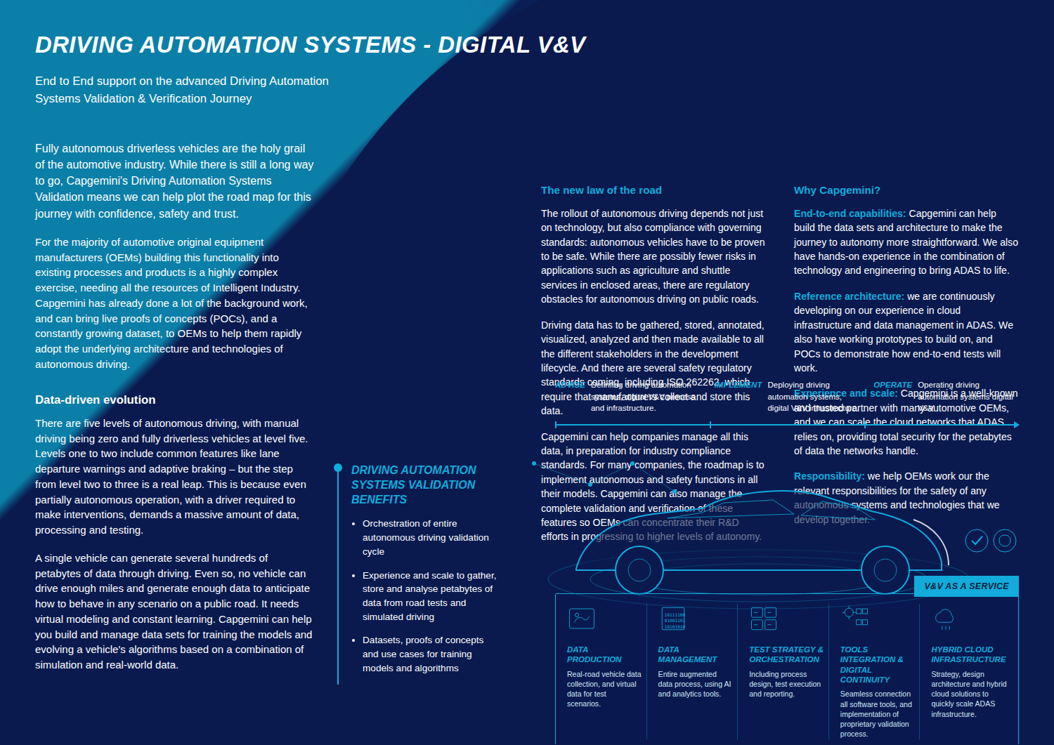DRIVING AUTOMATION SYSTEMS - DIGITAL V&V
End to End support on the advanced Driving Automation
Systems Validation & Verification Journey
Fully autonomous driverless vehicles are the holy grail of the automotive industry. While there is still a long way to go, Capgemini's Driving Automation Systems Validation means we can help plot the road map for this journey with confidence, safety and trust.
For the majority of automotive original equipment manufacturers (OEMs) building this functionality into existing processes and products is a highly complex exercise, needing all the resources of Intelligent Industry. Capgemini has already done a lot of the background work, and can bring live proofs of concepts (POCs), and a constantly growing dataset, to OEMs to help them rapidly adopt the underlying architecture and technologies of autonomous driving.
Data-driven evolution
There are five levels of autonomous driving, with manual driving being zero and fully driverless vehicles at level five. Levels one to two include common features like lane departure warnings and adaptive braking – but the step from level two to three is a real leap. This is because even partially autonomous operation, with a driver required to make interventions, demands a massive amount of data, processing and testing.
A single vehicle can generate several hundreds of petabytes of data through driving. Even so, no vehicle can drive enough miles and generate enough data to anticipate how to behave in any scenario on a public road. It needs virtual modeling and constant learning. Capgemini can help you build and manage data sets for training the models and evolving a vehicle's algorithms based on a combination of simulation and real-world data.
The new law of the road
The rollout of autonomous driving depends not just on technology, but also compliance with governing standards: autonomous vehicles have to be proven to be safe. While there are possibly fewer risks in applications such as agriculture and shuttle services in enclosed areas, there are regulatory obstacles for autonomous driving on public roads.
Driving data has to be gathered, stored, annotated, visualized, analyzed and then made available to all the different stakeholders in the development lifecycle. And there are several safety regulatory standards coming, including ISO 262262, which require that manufacturers collect and store this data.
Capgemini can help companies manage all this data, in preparation for industry compliance standards. For many companies, the roadmap is to implement autonomous and safety functions in all their models. Capgemini can also manage the complete validation and verification of these features so OEMs can concentrate their R&D efforts in progressing to higher levels of autonomy.
Why Capgemini?
End-to-end capabilities: Capgemini can help build the data sets and architecture to make the journey to autonomy more straightforward. We also have hands-on experience in the combination of technology and engineering to bring ADAS to life.
Reference architecture: we are continuously developing on our experience in cloud infrastructure and data management in ADAS. We also have working prototypes to build on, and POCs to demonstrate how end-to-end tests will work.
Experience and scale: Capgemini is a well-known and trusted partner with many automotive OEMs, and we can scale the cloud networks that ADAS relies on, providing total security for the petabytes of data the networks handle.
Responsibility: we help OEMs work our the relevant responsibilities for the safety of any autonomous systems and technologies that we develop together.
DRIVING AUTOMATION SYSTEMS VALIDATION BENEFITS
Orchestration of entire autonomous driving validation cycle
Experience and scale to gather, store and analyse petabytes of data from road tests and simulated driving
Datasets, proofs of concepts and use cases for training models and algorithms
ADVISE Definfing driving automation systems, digital V&V process and infrastructure.
IMPLEMENT Deploying driving automation systems, digital V&V infrastructure.
OPERATE Operating driving automation systems digital V&V.
V&V AS A SERVICE
DATA PRODUCTION
Real-road vehicle data collection, and virtual data for test scenarios.
10111100 01001101 10101010
DATA MANAGEMENT
Entire augmented data process, using AI and analytics tools.
TEST STRATEGY & ORCHESTRATION
Including process design, test execution and reporting.
TOOLS INTEGRATION & DIGITAL CONTINUITY
Seamless connection all software tools, and implementation of proprietary validation process.
HYBRID CLOUD INFRASTRUCTURE
Strategy, design architecture and hybrid cloud solutions to quickly scale ADAS infrastructure.